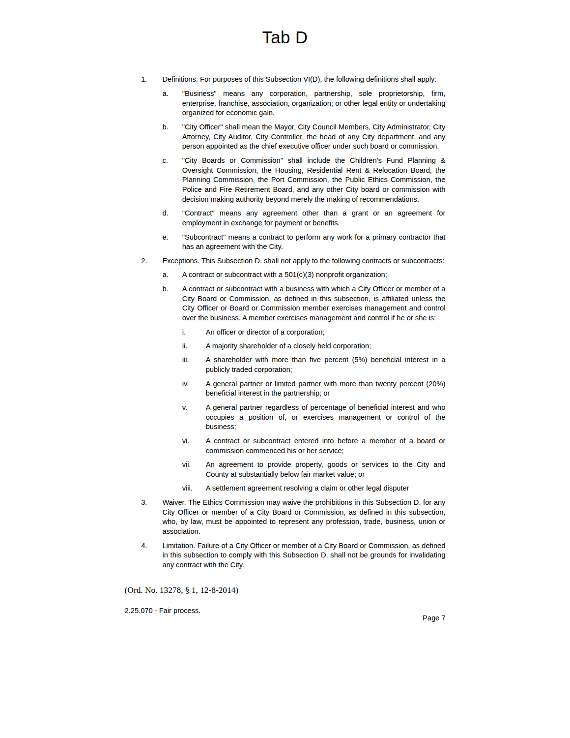Tab D
Definitions. For purposes of this Subsection VI(D), the following definitions shall apply:
"Business" means any corporation, partnership, sole proprietorship, firm, enterprise, franchise, association, organization; or other legal entity or undertaking organized for economic gain.
"City Officer" shall mean the Mayor, City Council Members, City Administrator, City Attorney, City Auditor, City Controller, the head of any City department, and any person appointed as the chief executive officer under such board or commission.
"City Boards or Commission" shall include the Children's Fund Planning & Oversight Commission, the Housing, Residential Rent & Relocation Board, the Planning Commission, the Port Commission, the Public Ethics Commission, the Police and Fire Retirement Board, and any other City board or commission with decision making authority beyond merely the making of recommendations.
"Contract" means any agreement other than a grant or an agreement for employment in exchange for payment or benefits.
"Subcontract" means a contract to perform any work for a primary contractor that has an agreement with the City.
Exceptions. This Subsection D. shall not apply to the following contracts or subcontracts:
A contract or subcontract with a 501(c)(3) nonprofit organization;
A contract or subcontract with a business with which a City Officer or member of a City Board or Commission, as defined in this subsection, is affiliated unless the City Officer or Board or Commission member exercises management and control over the business. A member exercises management and control if he or she is:
An officer or director of a corporation;
A majority shareholder of a closely held corporation;
A shareholder with more than five percent (5%) beneficial interest in a publicly traded corporation;
A general partner or limited partner with more than twenty percent (20%) beneficial interest in the partnership; or
A general partner regardless of percentage of beneficial interest and who occupies a position of, or exercises management or control of the business;
A contract or subcontract entered into before a member of a board or commission commenced his or her service;
An agreement to provide property, goods or services to the City and County at substantially below fair market value; or
A settlement agreement resolving a claim or other legal disputer
Waiver. The Ethics Commission may waive the prohibitions in this Subsection D. for any City Officer or member of a City Board or Commission, as defined in this subsection, who, by law, must be appointed to represent any profession, trade, business, union or association.
Limitation. Failure of a City Officer or member of a City Board or Commission, as defined in this subsection to comply with this Subsection D. shall not be grounds for invalidating any contract with the City.
(Ord. No. 13278, § 1, 12-8-2014)
2.25.070 - Fair process.
Page 7